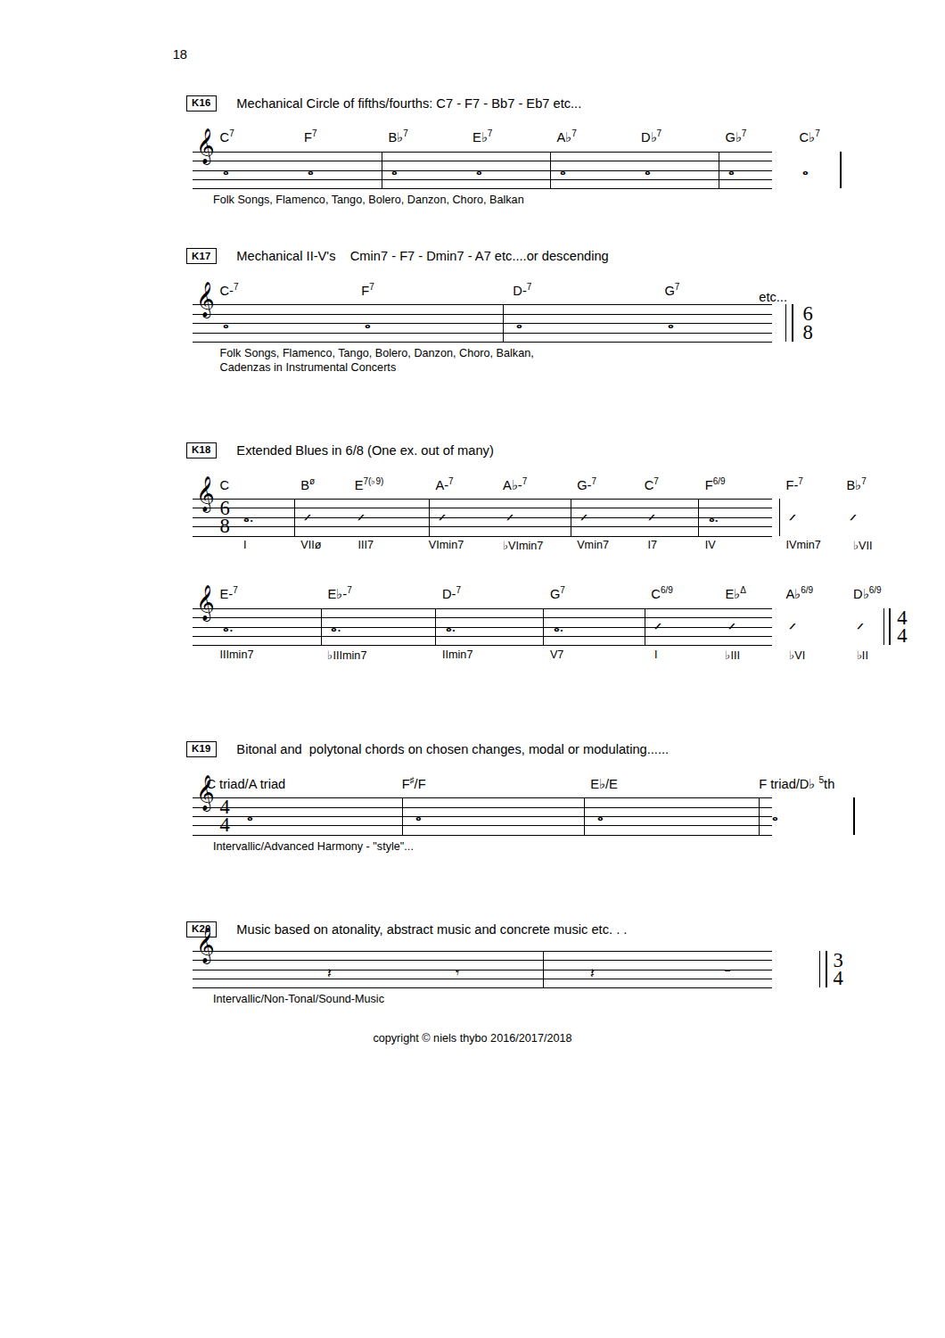18
K16 Mechanical Circle of fifths/fourths: C7 - F7 - Bb7 - Eb7 etc...
C7 F7 B♭7 E♭7 A♭7 D♭7 G♭7 C♭7
𝄞
𝅝 𝅝 𝅝 𝅝 𝅝 𝅝 𝅝 𝅝
Folk Songs, Flamenco, Tango, Bolero, Danzon, Choro, Balkan
K17 Mechanical II-V's Cmin7 - F7 - Dmin7 - A7 etc....or descending
C-7 F7 D-7 G7 etc...
𝄞
𝅝 𝅝 𝅝 𝅝
68
Folk Songs, Flamenco, Tango, Bolero, Danzon, Choro, Balkan,
Cadenzas in Instrumental Concerts
K18 Extended Blues in 6/8 (One ex. out of many)
C Bø E7(♭9) A-7 A♭-7 G-7 C7 F6/9 F-7 B♭7
𝄞
68
𝅝. 𝄍 𝄍 𝄍 𝄍 𝄍 𝄍 𝅝. 𝄍 𝄍
I VIIø III7 VImin7 ♭VImin7 Vmin7 I7 IV IVmin7 ♭VII
E-7 E♭-7 D-7 G7 C6/9 E♭Δ A♭6/9 D♭6/9
𝄞
𝅝. 𝅝. 𝅝. 𝅝. 𝄍 𝄍 𝄍 𝄍
44
IIImin7 ♭IIImin7 IImin7 V7 I ♭III ♭VI ♭II
K19 Bitonal and polytonal chords on chosen changes, modal or modulating......
C triad/A triad F♯/F E♭/E F triad/D♭ 5th
𝄞
44
𝅝 𝅝 𝅝 𝅝
Intervallic/Advanced Harmony - "style"...
K20 Music based on atonality, abstract music and concrete music etc. . .
𝄞
𝄽 𝄾 𝄽 𝄼
34
Intervallic/Non-Tonal/Sound-Music
copyright © niels thybo 2016/2017/2018